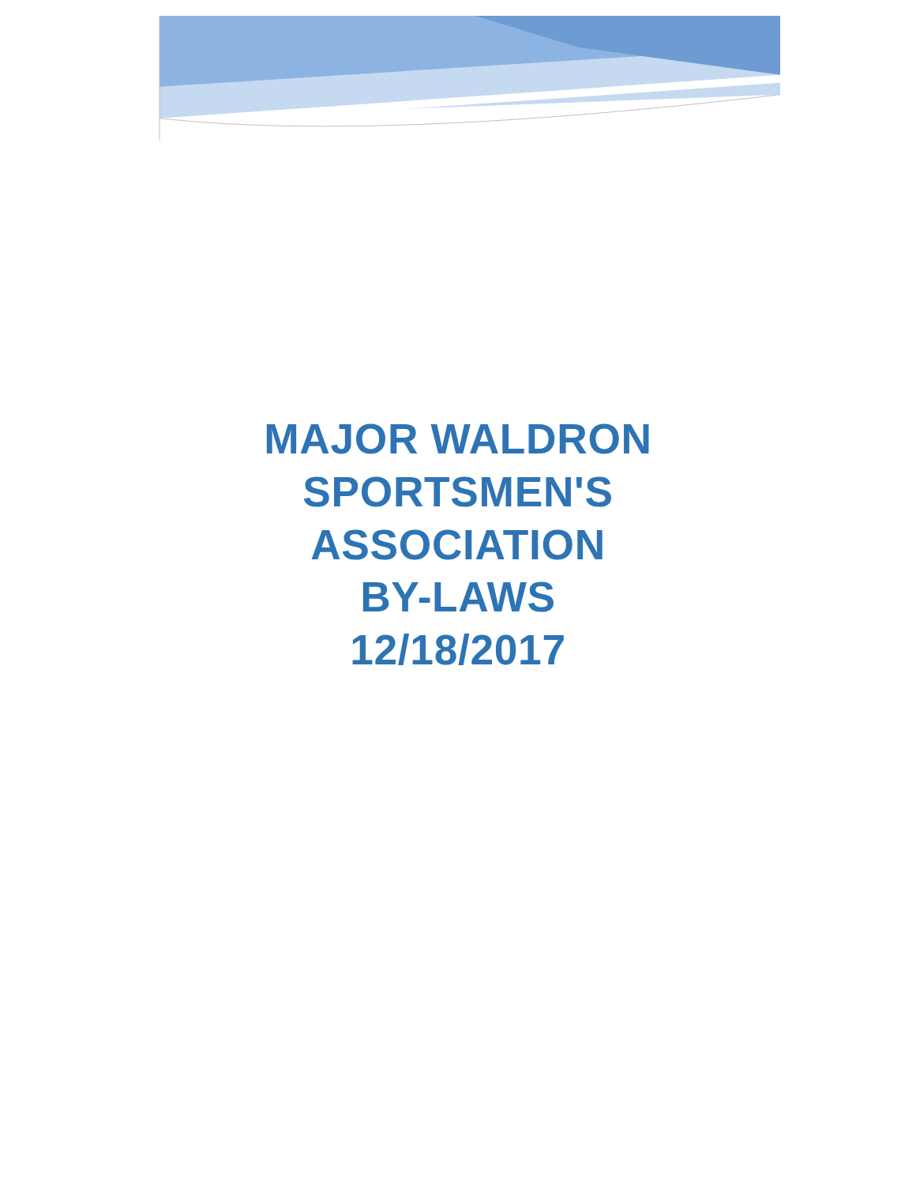MAJOR WALDRON
SPORTSMEN'S
ASSOCIATION
BY-LAWS
12/18/2017